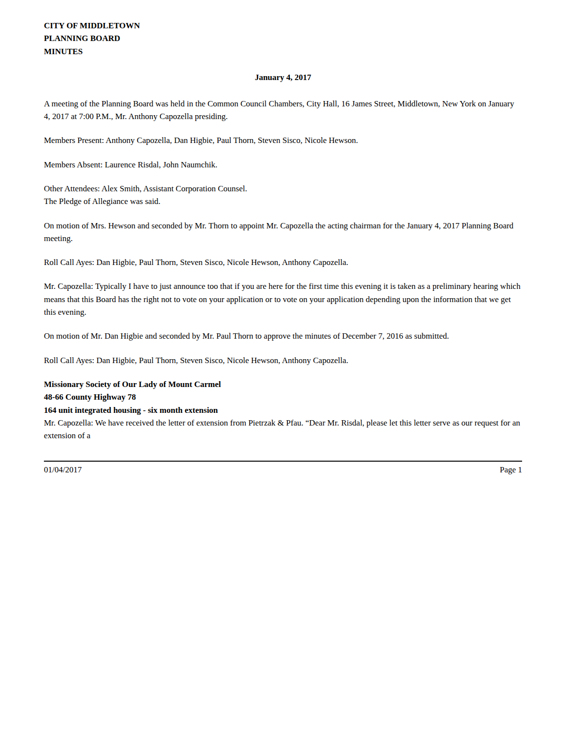CITY OF MIDDLETOWN
PLANNING BOARD
MINUTES
January 4, 2017
A meeting of the Planning Board was held in the Common Council Chambers, City Hall, 16 James Street, Middletown, New York on January 4, 2017 at 7:00 P.M., Mr. Anthony Capozella presiding.
Members Present: Anthony Capozella, Dan Higbie, Paul Thorn, Steven Sisco, Nicole Hewson.
Members Absent: Laurence Risdal, John Naumchik.
Other Attendees: Alex Smith, Assistant Corporation Counsel.
The Pledge of Allegiance was said.
On motion of Mrs. Hewson and seconded by Mr. Thorn to appoint Mr. Capozella the acting chairman for the January 4, 2017 Planning Board meeting.
Roll Call Ayes: Dan Higbie, Paul Thorn, Steven Sisco, Nicole Hewson, Anthony Capozella.
Mr. Capozella: Typically I have to just announce too that if you are here for the first time this evening it is taken as a preliminary hearing which means that this Board has the right not to vote on your application or to vote on your application depending upon the information that we get this evening.
On motion of Mr. Dan Higbie and seconded by Mr. Paul Thorn to approve the minutes of December 7, 2016 as submitted.
Roll Call Ayes: Dan Higbie, Paul Thorn, Steven Sisco, Nicole Hewson, Anthony Capozella.
Missionary Society of Our Lady of Mount Carmel
48-66 County Highway 78
164 unit integrated housing - six month extension
Mr. Capozella: We have received the letter of extension from Pietrzak & Pfau. “Dear Mr. Risdal, please let this letter serve as our request for an extension of a
01/04/2017 Page 1